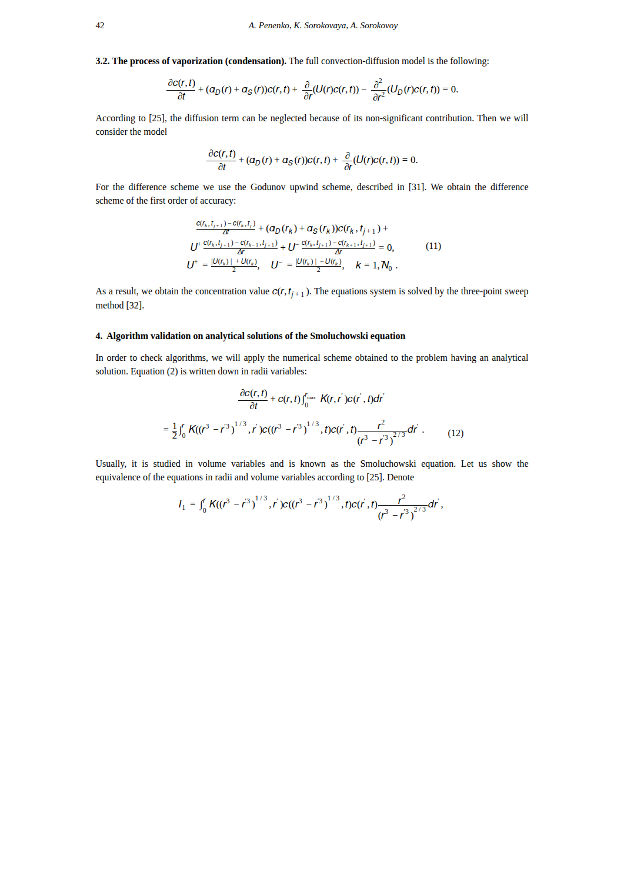42 A. Penenko, K. Sorokovaya, A. Sorokovoy
3.2. The process of vaporization (condensation). The full convection-diffusion model is the following:
∂c(r,t)∂t + (αD(r) + αS(r)) c(r,t) + ∂∂r (U(r)c(r,t)) − ∂2∂r2 (UD(r)c(r,t)) =0.
According to [25], the diffusion term can be neglected because of its non-significant contribution. Then we will consider the model
∂c(r,t)∂t + (αD(r) + αS(r)) c(r,t) + ∂∂r (U(r)c(r,t)) =0.
For the difference scheme we use the Godunov upwind scheme, described in [31]. We obtain the difference scheme of the first order of accuracy:
c(rk,tj+1)−c(rk,tj) Δt + (αD(rk) + αS(rk)) c(rk,tj+1) + U+ c(rk,tj+1)−c(rk−1,tj+1) Δr + U− c(rk,tj+1)−c(rk+1,tj+1) Δr =0, U+= |U(rk)|+U(rk) 2 , U−= |U(rk)|−U(rk) 2 , k=1,N0‾. (11)
As a result, we obtain the concentration value c(r,tj+1). The equations system is solved by the three-point sweep method [32].
4. Algorithm validation on analytical solutions of the Smoluchowski equation
In order to check algorithms, we will apply the numerical scheme obtained to the problem having an analytical solution. Equation (2) is written down in radii variables:
∂c(r,t)∂t + c(r,t) ∫ 0 rmax K(r,r′) c(r′,t) dr′
= 12 ∫0r K( (r3−r′3) 1/3 ,r′) c( (r3−r′3) 1/3 ,t) c(r′,t) r2 (r3−r′3) 2/3 dr′. (12)
Usually, it is studied in volume variables and is known as the Smoluchowski equation. Let us show the equivalence of the equations in radii and volume variables according to [25]. Denote
I1= ∫0r K( (r3−r′3) 1/3 ,r′) c( (r3−r′3) 1/3 ,t) c(r′,t) r2 (r3−r′3) 2/3 dr′,